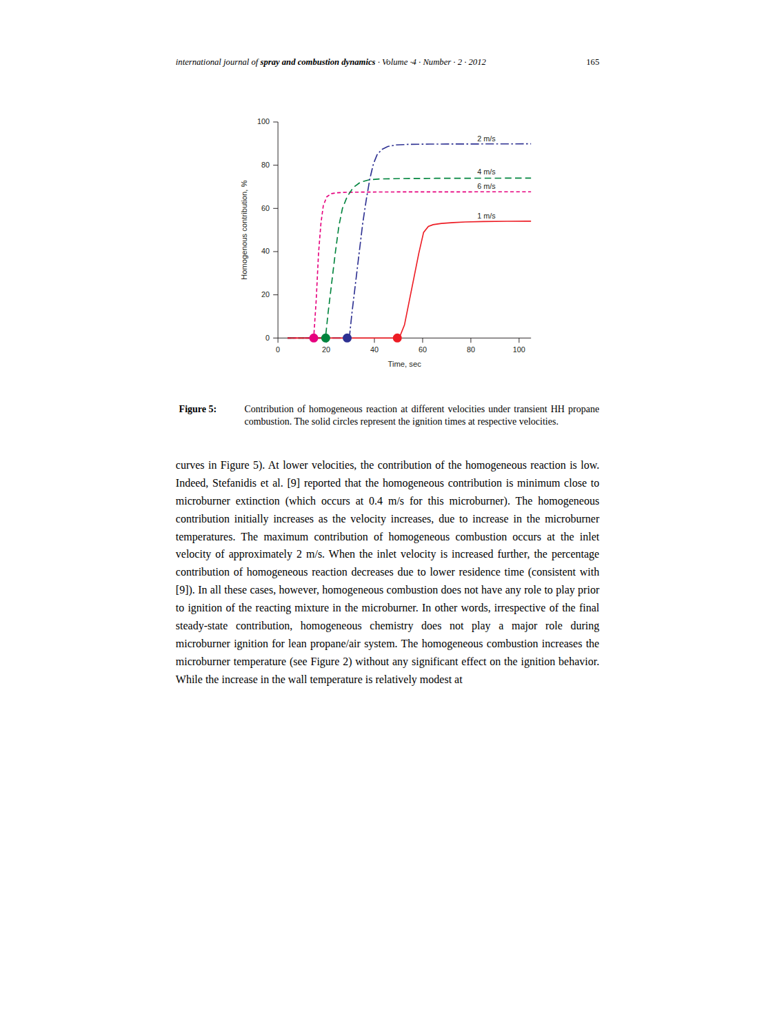international journal of spray and combustion dynamics · Volume ·4 · Number · 2 · 2012
165
0 20 40 60 80 100 0 20 40 60 80 100 Time, sec Homogenous contribution, % 2 m/s 4 m/s 6 m/s 1 m/s
Figure 5:
Contribution of homogeneous reaction at different velocities under transient HH propane combustion. The solid circles represent the ignition times at respective velocities.
curves in Figure 5). At lower velocities, the contribution of the homogeneous reaction is low. Indeed, Stefanidis et al. [9] reported that the homogeneous contribution is minimum close to microburner extinction (which occurs at 0.4 m/s for this microburner). The homogeneous contribution initially increases as the velocity increases, due to increase in the microburner temperatures. The maximum contribution of homogeneous combustion occurs at the inlet velocity of approximately 2 m/s. When the inlet velocity is increased further, the percentage contribution of homogeneous reaction decreases due to lower residence time (consistent with [9]). In all these cases, however, homogeneous combustion does not have any role to play prior to ignition of the reacting mixture in the microburner. In other words, irrespective of the final steady-state contribution, homogeneous chemistry does not play a major role during microburner ignition for lean propane/air system. The homogeneous combustion increases the microburner temperature (see Figure 2) without any significant effect on the ignition behavior. While the increase in the wall temperature is relatively modest at